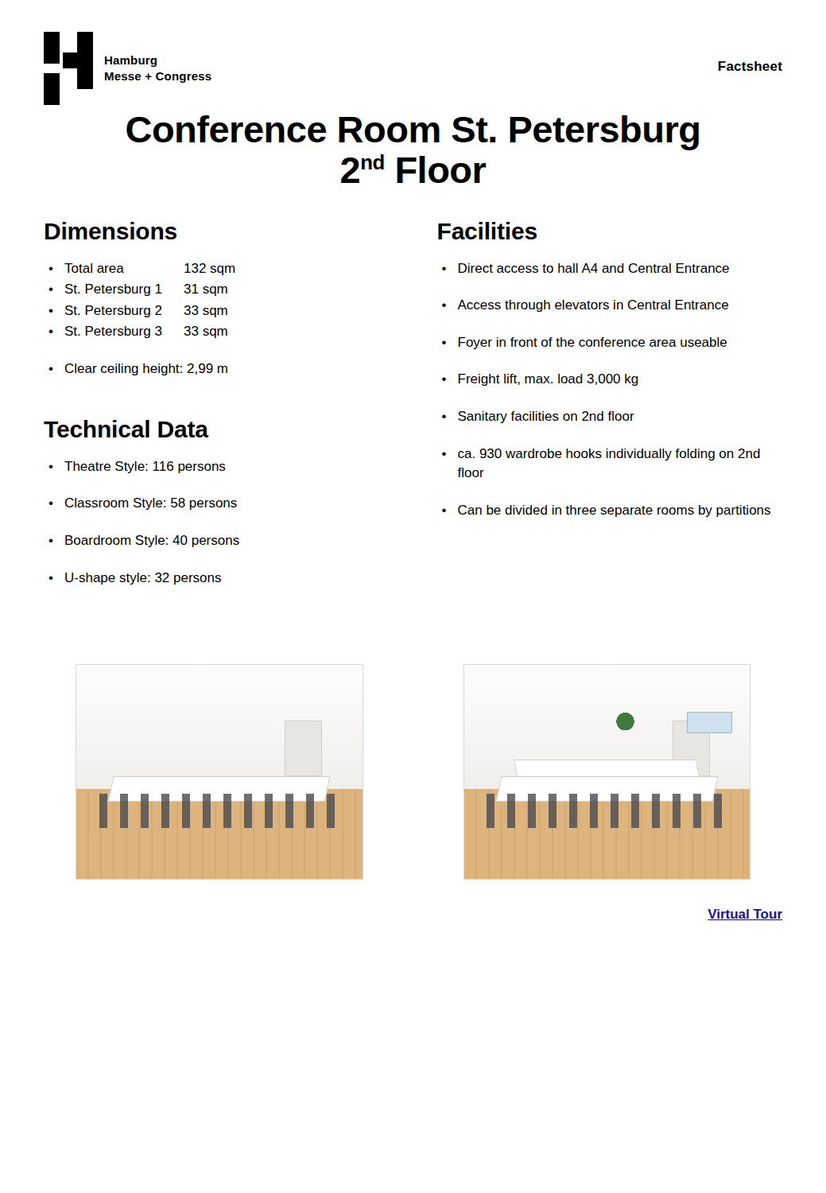Hamburg
Messe + Congress
Factsheet
Conference Room St. Petersburg
2nd Floor
Dimensions
Total area 132 sqm
St. Petersburg 131 sqm
St. Petersburg 233 sqm
St. Petersburg 333 sqm
Clear ceiling height: 2,99 m
Technical Data
Theatre Style: 116 persons
Classroom Style: 58 persons
Boardroom Style: 40 persons
U-shape style: 32 persons
Facilities
Direct access to hall A4 and Central Entrance
Access through elevators in Central Entrance
Foyer in front of the conference area useable
Freight lift, max. load 3,000 kg
Sanitary facilities on 2nd floor
ca. 930 wardrobe hooks individually folding on 2nd floor
Can be divided in three separate rooms by partitions
Virtual Tour